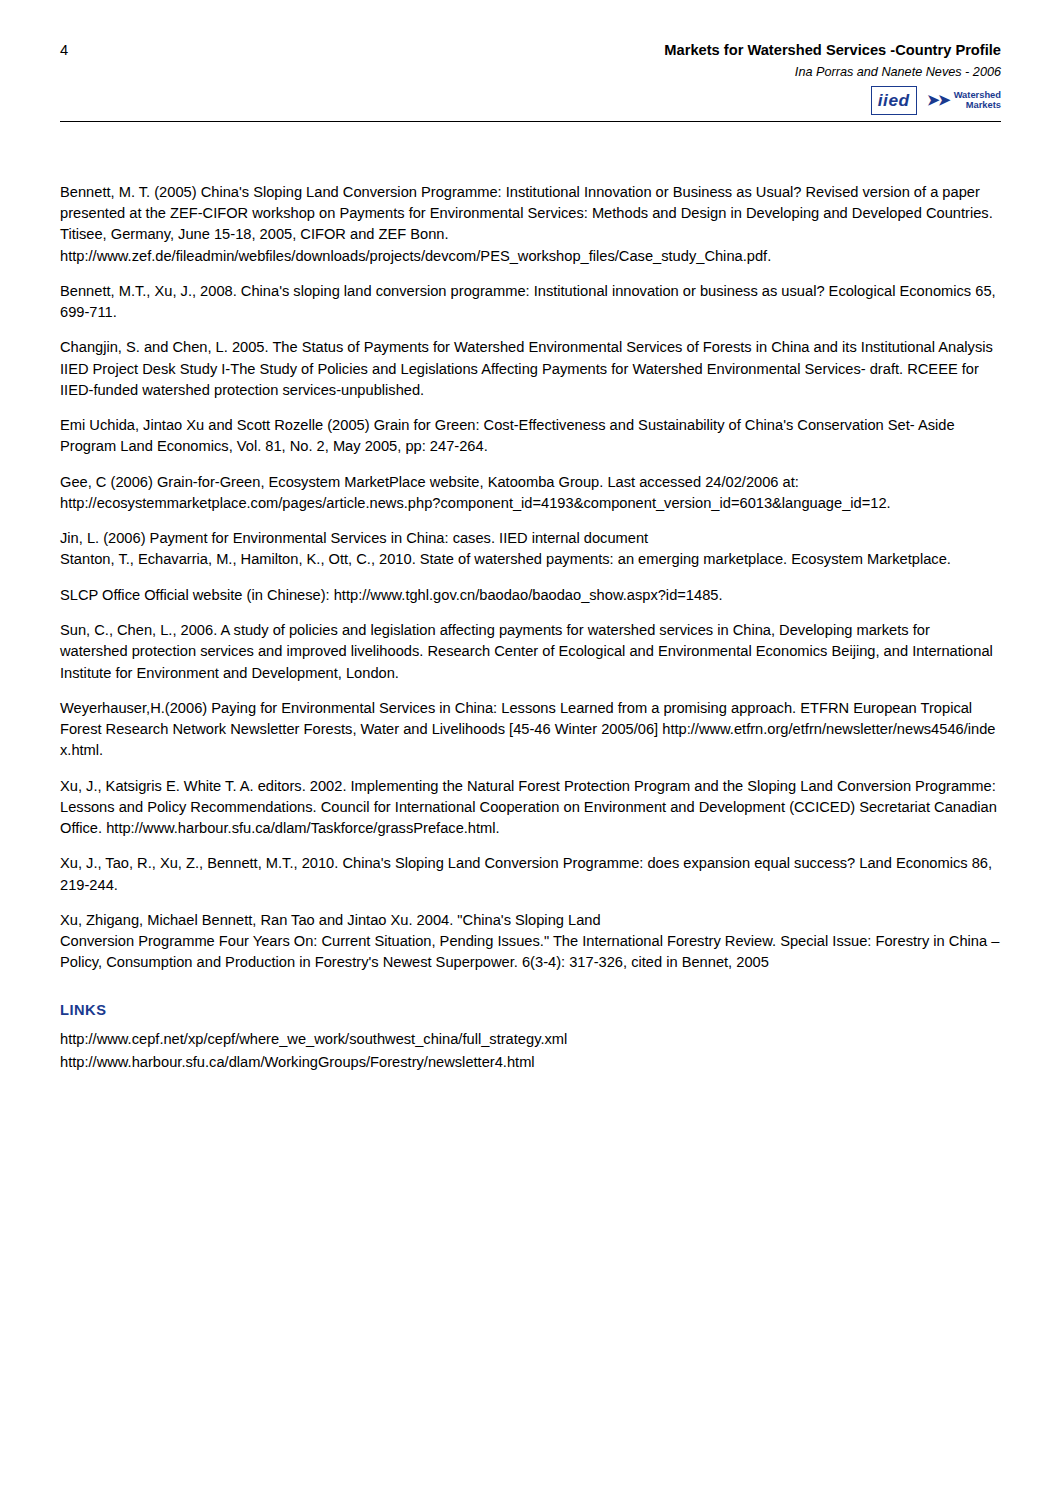4
Markets for Watershed Services -Country Profile
Ina Porras and Nanete Neves - 2006
iied ➤➤Watershed
Markets
Bennett, M. T. (2005) China's Sloping Land Conversion Programme: Institutional Innovation or Business as Usual? Revised version of a paper presented at the ZEF-CIFOR workshop on Payments for Environmental Services: Methods and Design in Developing and Developed Countries. Titisee, Germany, June 15-18, 2005, CIFOR and ZEF Bonn.
http://www.zef.de/fileadmin/webfiles/downloads/projects/devcom/PES_workshop_files/Case_study_China.pdf.
Bennett, M.T., Xu, J., 2008. China's sloping land conversion programme: Institutional innovation or business as usual? Ecological Economics 65, 699-711.
Changjin, S. and Chen, L. 2005. The Status of Payments for Watershed Environmental Services of Forests in China and its Institutional Analysis IIED Project Desk Study I-The Study of Policies and Legislations Affecting Payments for Watershed Environmental Services- draft. RCEEE for IIED-funded watershed protection services-unpublished.
Emi Uchida, Jintao Xu and Scott Rozelle (2005) Grain for Green: Cost-Effectiveness and Sustainability of China's Conservation Set- Aside Program Land Economics, Vol. 81, No. 2, May 2005, pp: 247-264.
Gee, C (2006) Grain-for-Green, Ecosystem MarketPlace website, Katoomba Group. Last accessed 24/02/2006 at:
http://ecosystemmarketplace.com/pages/article.news.php?component_id=4193&component_version_id=6013&language_id=12.
Jin, L. (2006) Payment for Environmental Services in China: cases. IIED internal document
Stanton, T., Echavarria, M., Hamilton, K., Ott, C., 2010. State of watershed payments: an emerging marketplace. Ecosystem Marketplace.
SLCP Office Official website (in Chinese): http://www.tghl.gov.cn/baodao/baodao_show.aspx?id=1485.
Sun, C., Chen, L., 2006. A study of policies and legislation affecting payments for watershed services in China, Developing markets for watershed protection services and improved livelihoods. Research Center of Ecological and Environmental Economics Beijing, and International Institute for Environment and Development, London.
Weyerhauser,H.(2006) Paying for Environmental Services in China: Lessons Learned from a promising approach. ETFRN European Tropical Forest Research Network Newsletter Forests, Water and Livelihoods [45-46 Winter 2005/06] http://www.etfrn.org/etfrn/newsletter/news4546/index.html.
Xu, J., Katsigris E. White T. A. editors. 2002. Implementing the Natural Forest Protection Program and the Sloping Land Conversion Programme: Lessons and Policy Recommendations. Council for International Cooperation on Environment and Development (CCICED) Secretariat Canadian Office. http://www.harbour.sfu.ca/dlam/Taskforce/grassPreface.html.
Xu, J., Tao, R., Xu, Z., Bennett, M.T., 2010. China's Sloping Land Conversion Programme: does expansion equal success? Land Economics 86, 219-244.
Xu, Zhigang, Michael Bennett, Ran Tao and Jintao Xu. 2004. "China's Sloping Land
Conversion Programme Four Years On: Current Situation, Pending Issues." The International Forestry Review. Special Issue: Forestry in China – Policy, Consumption and Production in Forestry's Newest Superpower. 6(3-4): 317-326, cited in Bennet, 2005
LINKS
http://www.cepf.net/xp/cepf/where_we_work/southwest_china/full_strategy.xml
http://www.harbour.sfu.ca/dlam/WorkingGroups/Forestry/newsletter4.html